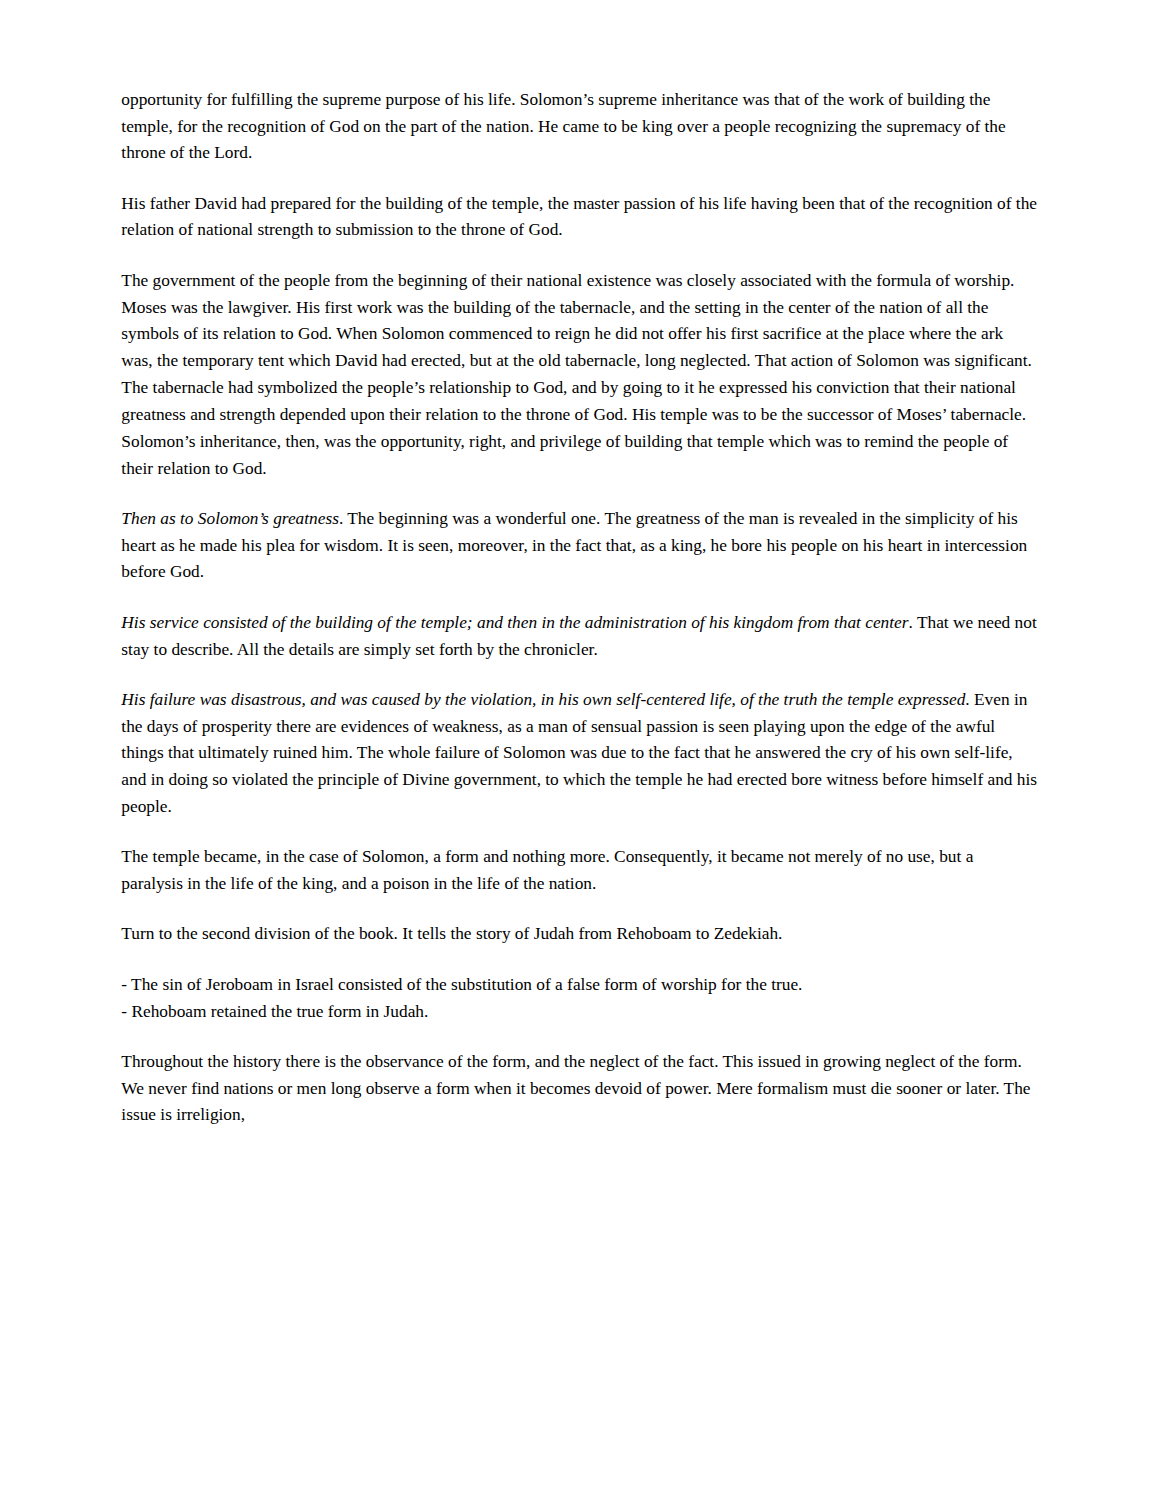opportunity for fulfilling the supreme purpose of his life. Solomon’s supreme inheritance was that of the work of building the temple, for the recognition of God on the part of the nation. He came to be king over a people recognizing the supremacy of the throne of the Lord.
His father David had prepared for the building of the temple, the master passion of his life having been that of the recognition of the relation of national strength to submission to the throne of God.
The government of the people from the beginning of their national existence was closely associated with the formula of worship. Moses was the lawgiver. His first work was the building of the tabernacle, and the setting in the center of the nation of all the symbols of its relation to God. When Solomon commenced to reign he did not offer his first sacrifice at the place where the ark was, the temporary tent which David had erected, but at the old tabernacle, long neglected. That action of Solomon was significant. The tabernacle had symbolized the people’s relationship to God, and by going to it he expressed his conviction that their national greatness and strength depended upon their relation to the throne of God. His temple was to be the successor of Moses’ tabernacle. Solomon’s inheritance, then, was the opportunity, right, and privilege of building that temple which was to remind the people of their relation to God.
Then as to Solomon’s greatness. The beginning was a wonderful one. The greatness of the man is revealed in the simplicity of his heart as he made his plea for wisdom. It is seen, moreover, in the fact that, as a king, he bore his people on his heart in intercession before God.
His service consisted of the building of the temple; and then in the administration of his kingdom from that center. That we need not stay to describe. All the details are simply set forth by the chronicler.
His failure was disastrous, and was caused by the violation, in his own self-centered life, of the truth the temple expressed. Even in the days of prosperity there are evidences of weakness, as a man of sensual passion is seen playing upon the edge of the awful things that ultimately ruined him. The whole failure of Solomon was due to the fact that he answered the cry of his own self-life, and in doing so violated the principle of Divine government, to which the temple he had erected bore witness before himself and his people.
The temple became, in the case of Solomon, a form and nothing more. Consequently, it became not merely of no use, but a paralysis in the life of the king, and a poison in the life of the nation.
Turn to the second division of the book. It tells the story of Judah from Rehoboam to Zedekiah.
- The sin of Jeroboam in Israel consisted of the substitution of a false form of worship for the true.
- Rehoboam retained the true form in Judah.
Throughout the history there is the observance of the form, and the neglect of the fact. This issued in growing neglect of the form. We never find nations or men long observe a form when it becomes devoid of power. Mere formalism must die sooner or later. The issue is irreligion,